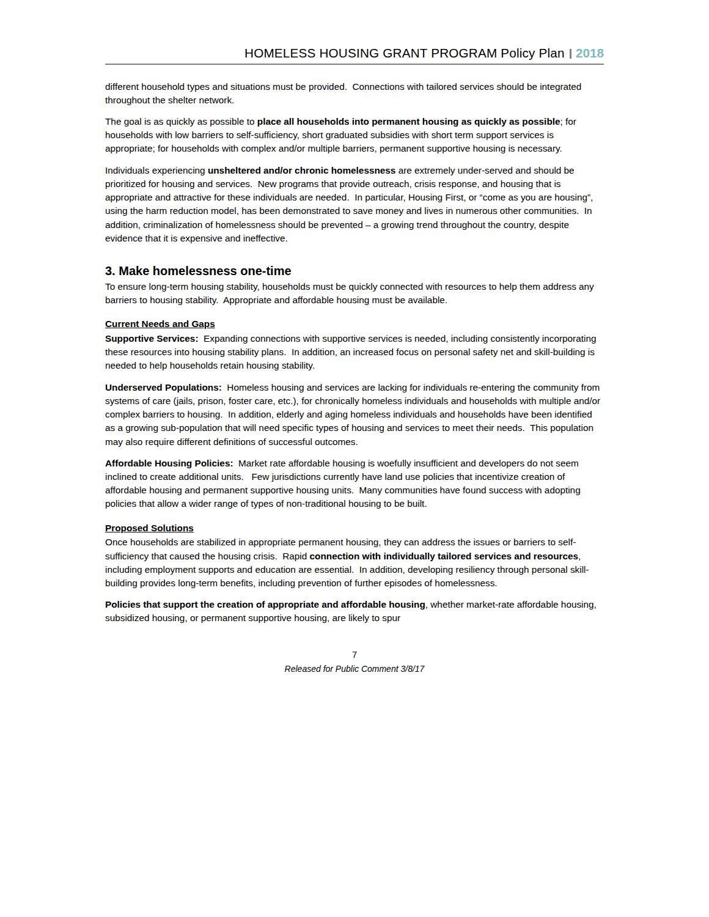HOMELESS HOUSING GRANT PROGRAM Policy Plan 2018
different household types and situations must be provided. Connections with tailored services should be integrated throughout the shelter network.
The goal is as quickly as possible to place all households into permanent housing as quickly as possible; for households with low barriers to self-sufficiency, short graduated subsidies with short term support services is appropriate; for households with complex and/or multiple barriers, permanent supportive housing is necessary.
Individuals experiencing unsheltered and/or chronic homelessness are extremely under-served and should be prioritized for housing and services. New programs that provide outreach, crisis response, and housing that is appropriate and attractive for these individuals are needed. In particular, Housing First, or “come as you are housing”, using the harm reduction model, has been demonstrated to save money and lives in numerous other communities. In addition, criminalization of homelessness should be prevented – a growing trend throughout the country, despite evidence that it is expensive and ineffective.
3. Make homelessness one-time
To ensure long-term housing stability, households must be quickly connected with resources to help them address any barriers to housing stability. Appropriate and affordable housing must be available.
Current Needs and Gaps
Supportive Services: Expanding connections with supportive services is needed, including consistently incorporating these resources into housing stability plans. In addition, an increased focus on personal safety net and skill-building is needed to help households retain housing stability.
Underserved Populations: Homeless housing and services are lacking for individuals re-entering the community from systems of care (jails, prison, foster care, etc.), for chronically homeless individuals and households with multiple and/or complex barriers to housing. In addition, elderly and aging homeless individuals and households have been identified as a growing sub-population that will need specific types of housing and services to meet their needs. This population may also require different definitions of successful outcomes.
Affordable Housing Policies: Market rate affordable housing is woefully insufficient and developers do not seem inclined to create additional units. Few jurisdictions currently have land use policies that incentivize creation of affordable housing and permanent supportive housing units. Many communities have found success with adopting policies that allow a wider range of types of non-traditional housing to be built.
Proposed Solutions
Once households are stabilized in appropriate permanent housing, they can address the issues or barriers to self-sufficiency that caused the housing crisis. Rapid connection with individually tailored services and resources, including employment supports and education are essential. In addition, developing resiliency through personal skill-building provides long-term benefits, including prevention of further episodes of homelessness.
Policies that support the creation of appropriate and affordable housing, whether market-rate affordable housing, subsidized housing, or permanent supportive housing, are likely to spur
7
Released for Public Comment 3/8/17